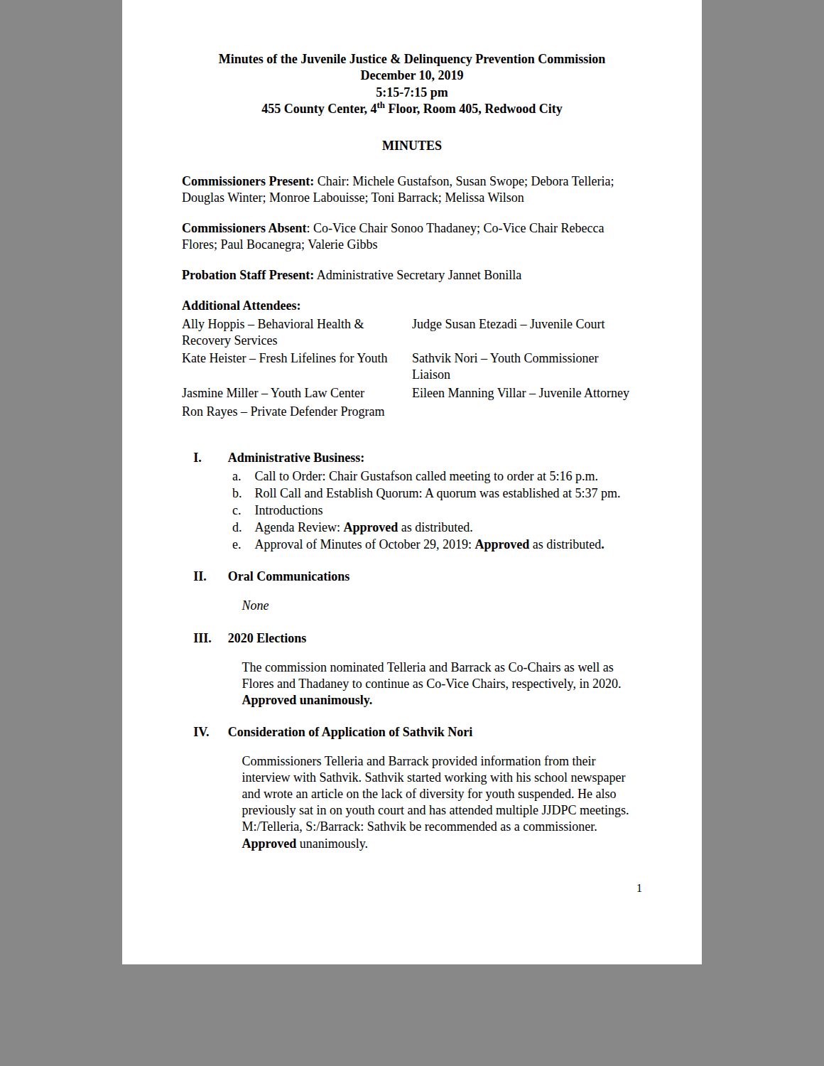Minutes of the Juvenile Justice & Delinquency Prevention Commission
December 10, 2019
5:15-7:15 pm
455 County Center, 4th Floor, Room 405, Redwood City
MINUTES
Commissioners Present: Chair: Michele Gustafson, Susan Swope; Debora Telleria; Douglas Winter; Monroe Labouisse; Toni Barrack; Melissa Wilson
Commissioners Absent: Co-Vice Chair Sonoo Thadaney; Co-Vice Chair Rebecca Flores; Paul Bocanegra; Valerie Gibbs
Probation Staff Present: Administrative Secretary Jannet Bonilla
Additional Attendees:
| Ally Hoppis – Behavioral Health & Recovery Services | Judge Susan Etezadi – Juvenile Court |
| Kate Heister – Fresh Lifelines for Youth | Sathvik Nori – Youth Commissioner Liaison |
| Jasmine Miller – Youth Law Center | Eileen Manning Villar – Juvenile Attorney |
| Ron Rayes – Private Defender Program | |
Administrative Business:
Call to Order: Chair Gustafson called meeting to order at 5:16 p.m.
Roll Call and Establish Quorum: A quorum was established at 5:37 pm.
Introductions
Agenda Review: Approved as distributed.
Approval of Minutes of October 29, 2019: Approved as distributed.
Oral Communications
None
2020 Elections
The commission nominated Telleria and Barrack as Co-Chairs as well as Flores and Thadaney to continue as Co-Vice Chairs, respectively, in 2020. Approved unanimously.
Consideration of Application of Sathvik Nori
Commissioners Telleria and Barrack provided information from their interview with Sathvik. Sathvik started working with his school newspaper and wrote an article on the lack of diversity for youth suspended. He also previously sat in on youth court and has attended multiple JJDPC meetings.
M:/Telleria, S:/Barrack: Sathvik be recommended as a commissioner. Approved unanimously.
1